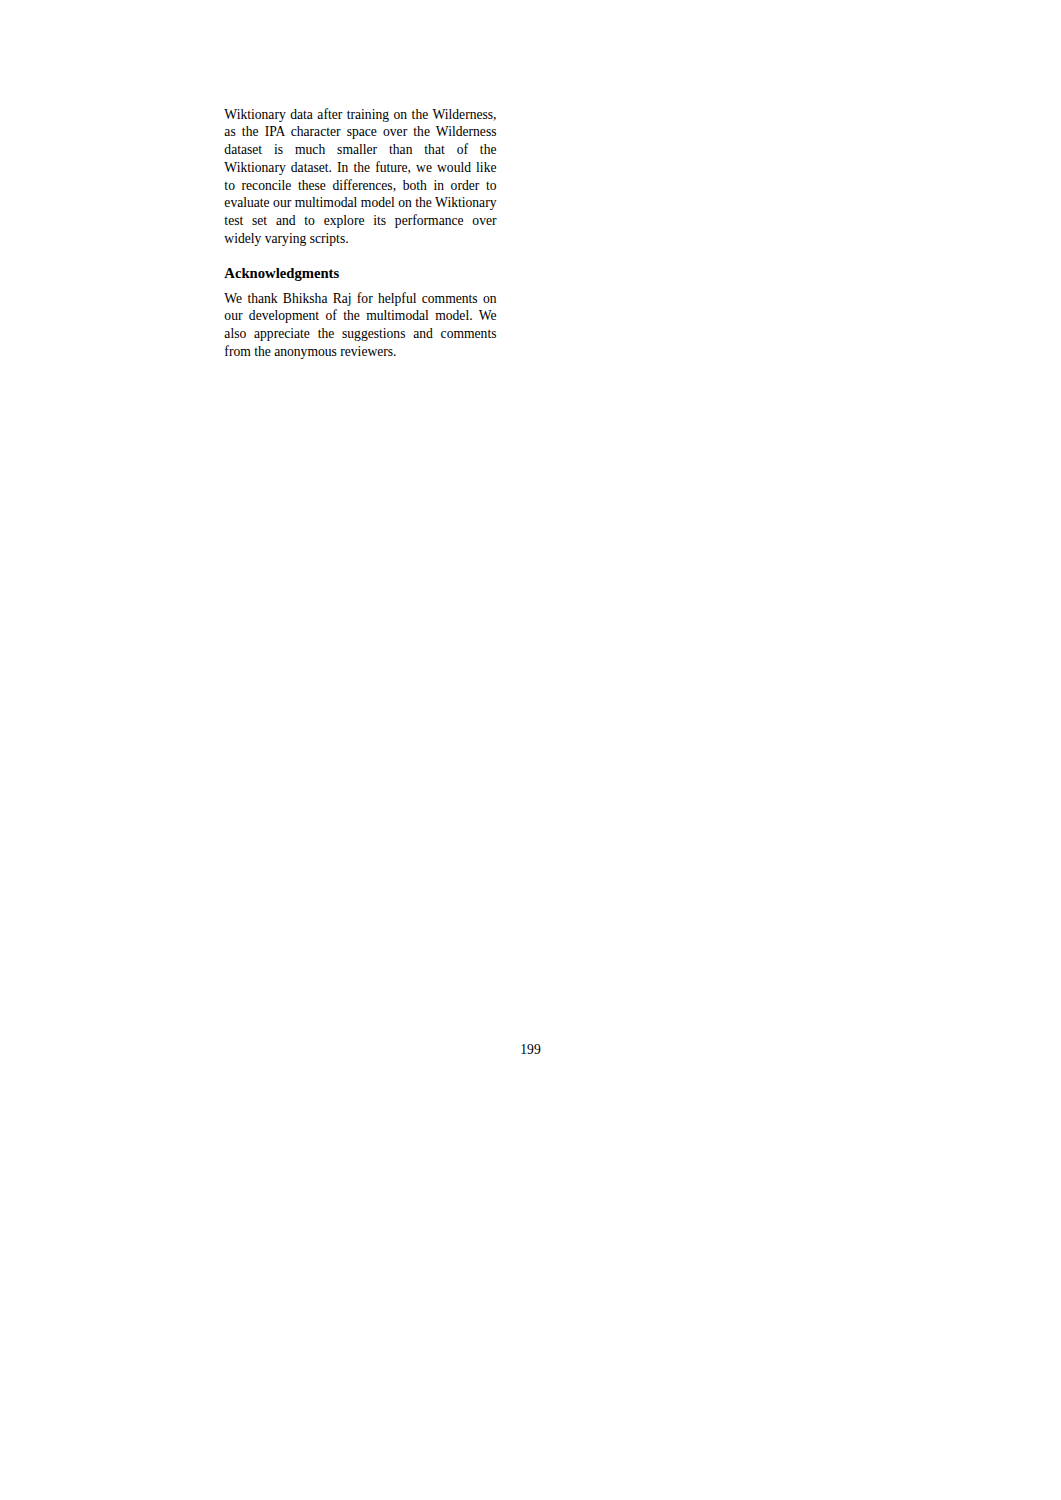Wiktionary data after training on the Wilderness, as the IPA character space over the Wilderness dataset is much smaller than that of the Wiktionary dataset. In the future, we would like to reconcile these differences, both in order to evaluate our multimodal model on the Wiktionary test set and to explore its performance over widely varying scripts.
Acknowledgments
We thank Bhiksha Raj for helpful comments on our development of the multimodal model. We also appreciate the suggestions and comments from the anonymous reviewers.
199